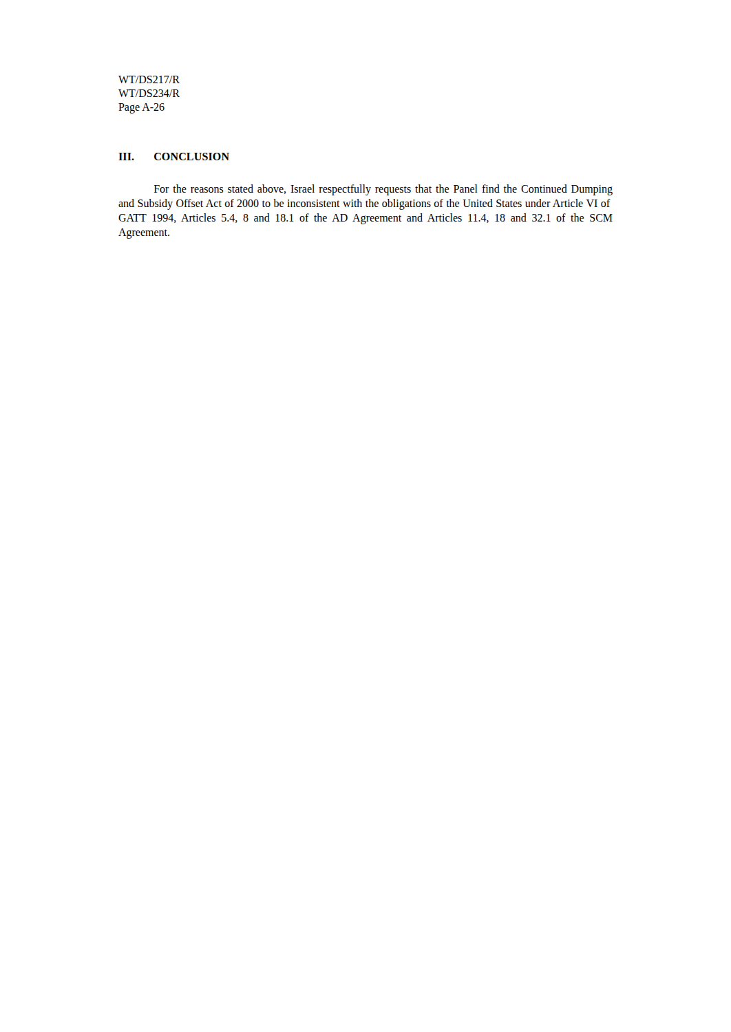WT/DS217/R
WT/DS234/R
Page A-26
III. CONCLUSION
For the reasons stated above, Israel respectfully requests that the Panel find the Continued Dumping and Subsidy Offset Act of 2000 to be inconsistent with the obligations of the United States under Article VI of GATT 1994, Articles 5.4, 8 and 18.1 of the AD Agreement and Articles 11.4, 18 and 32.1 of the SCM Agreement.